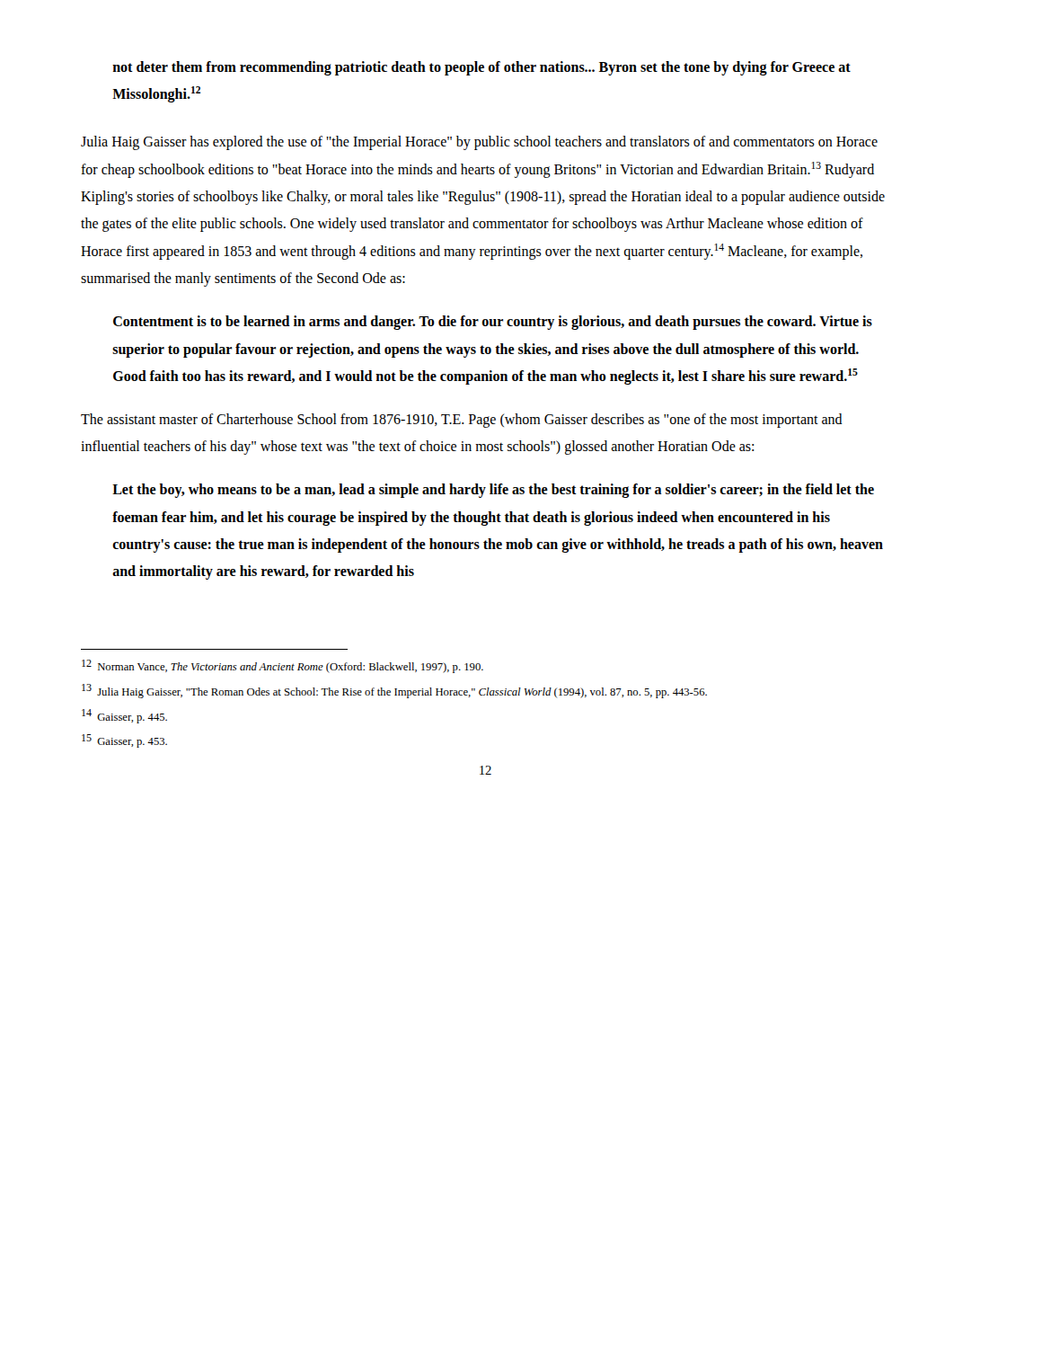not deter them from recommending patriotic death to people of other nations... Byron set the tone by dying for Greece at Missolonghi.12
Julia Haig Gaisser has explored the use of "the Imperial Horace" by public school teachers and translators of and commentators on Horace for cheap schoolbook editions to "beat Horace into the minds and hearts of young Britons" in Victorian and Edwardian Britain.13 Rudyard Kipling's stories of schoolboys like Chalky, or moral tales like "Regulus" (1908-11), spread the Horatian ideal to a popular audience outside the gates of the elite public schools. One widely used translator and commentator for schoolboys was Arthur Macleane whose edition of Horace first appeared in 1853 and went through 4 editions and many reprintings over the next quarter century.14 Macleane, for example, summarised the manly sentiments of the Second Ode as:
Contentment is to be learned in arms and danger. To die for our country is glorious, and death pursues the coward. Virtue is superior to popular favour or rejection, and opens the ways to the skies, and rises above the dull atmosphere of this world. Good faith too has its reward, and I would not be the companion of the man who neglects it, lest I share his sure reward.15
The assistant master of Charterhouse School from 1876-1910, T.E. Page (whom Gaisser describes as "one of the most important and influential teachers of his day" whose text was "the text of choice in most schools") glossed another Horatian Ode as:
Let the boy, who means to be a man, lead a simple and hardy life as the best training for a soldier's career; in the field let the foeman fear him, and let his courage be inspired by the thought that death is glorious indeed when encountered in his country's cause: the true man is independent of the honours the mob can give or withhold, he treads a path of his own, heaven and immortality are his reward, for rewarded his
12 Norman Vance, The Victorians and Ancient Rome (Oxford: Blackwell, 1997), p. 190.
13 Julia Haig Gaisser, "The Roman Odes at School: The Rise of the Imperial Horace," Classical World (1994), vol. 87, no. 5, pp. 443-56.
14 Gaisser, p. 445.
15 Gaisser, p. 453.
12